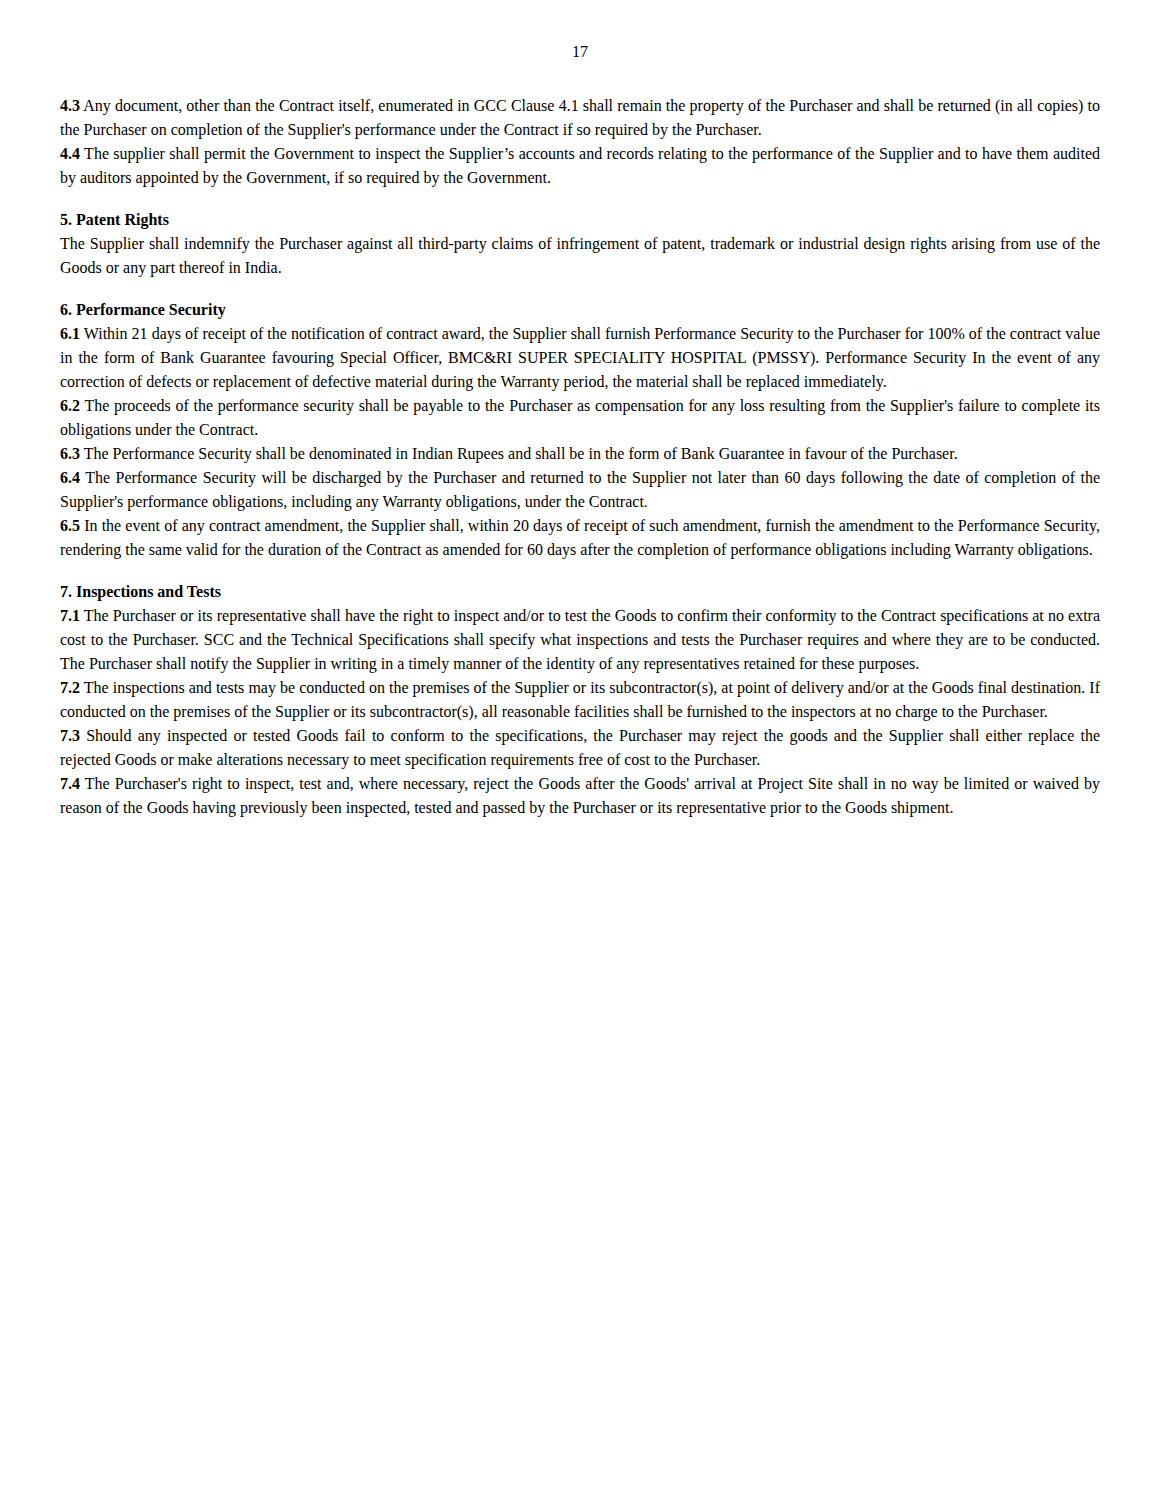17
4.3 Any document, other than the Contract itself, enumerated in GCC Clause 4.1 shall remain the property of the Purchaser and shall be returned (in all copies) to the Purchaser on completion of the Supplier's performance under the Contract if so required by the Purchaser.
4.4 The supplier shall permit the Government to inspect the Supplier’s accounts and records relating to the performance of the Supplier and to have them audited by auditors appointed by the Government, if so required by the Government.
5. Patent Rights
The Supplier shall indemnify the Purchaser against all third-party claims of infringement of patent, trademark or industrial design rights arising from use of the Goods or any part thereof in India.
6. Performance Security
6.1 Within 21 days of receipt of the notification of contract award, the Supplier shall furnish Performance Security to the Purchaser for 100% of the contract value in the form of Bank Guarantee favouring Special Officer, BMC&RI SUPER SPECIALITY HOSPITAL (PMSSY). Performance Security In the event of any correction of defects or replacement of defective material during the Warranty period, the material shall be replaced immediately.
6.2 The proceeds of the performance security shall be payable to the Purchaser as compensation for any loss resulting from the Supplier's failure to complete its obligations under the Contract.
6.3 The Performance Security shall be denominated in Indian Rupees and shall be in the form of Bank Guarantee in favour of the Purchaser.
6.4 The Performance Security will be discharged by the Purchaser and returned to the Supplier not later than 60 days following the date of completion of the Supplier's performance obligations, including any Warranty obligations, under the Contract.
6.5 In the event of any contract amendment, the Supplier shall, within 20 days of receipt of such amendment, furnish the amendment to the Performance Security, rendering the same valid for the duration of the Contract as amended for 60 days after the completion of performance obligations including Warranty obligations.
7. Inspections and Tests
7.1 The Purchaser or its representative shall have the right to inspect and/or to test the Goods to confirm their conformity to the Contract specifications at no extra cost to the Purchaser. SCC and the Technical Specifications shall specify what inspections and tests the Purchaser requires and where they are to be conducted. The Purchaser shall notify the Supplier in writing in a timely manner of the identity of any representatives retained for these purposes.
7.2 The inspections and tests may be conducted on the premises of the Supplier or its subcontractor(s), at point of delivery and/or at the Goods final destination. If conducted on the premises of the Supplier or its subcontractor(s), all reasonable facilities shall be furnished to the inspectors at no charge to the Purchaser.
7.3 Should any inspected or tested Goods fail to conform to the specifications, the Purchaser may reject the goods and the Supplier shall either replace the rejected Goods or make alterations necessary to meet specification requirements free of cost to the Purchaser.
7.4 The Purchaser's right to inspect, test and, where necessary, reject the Goods after the Goods' arrival at Project Site shall in no way be limited or waived by reason of the Goods having previously been inspected, tested and passed by the Purchaser or its representative prior to the Goods shipment.